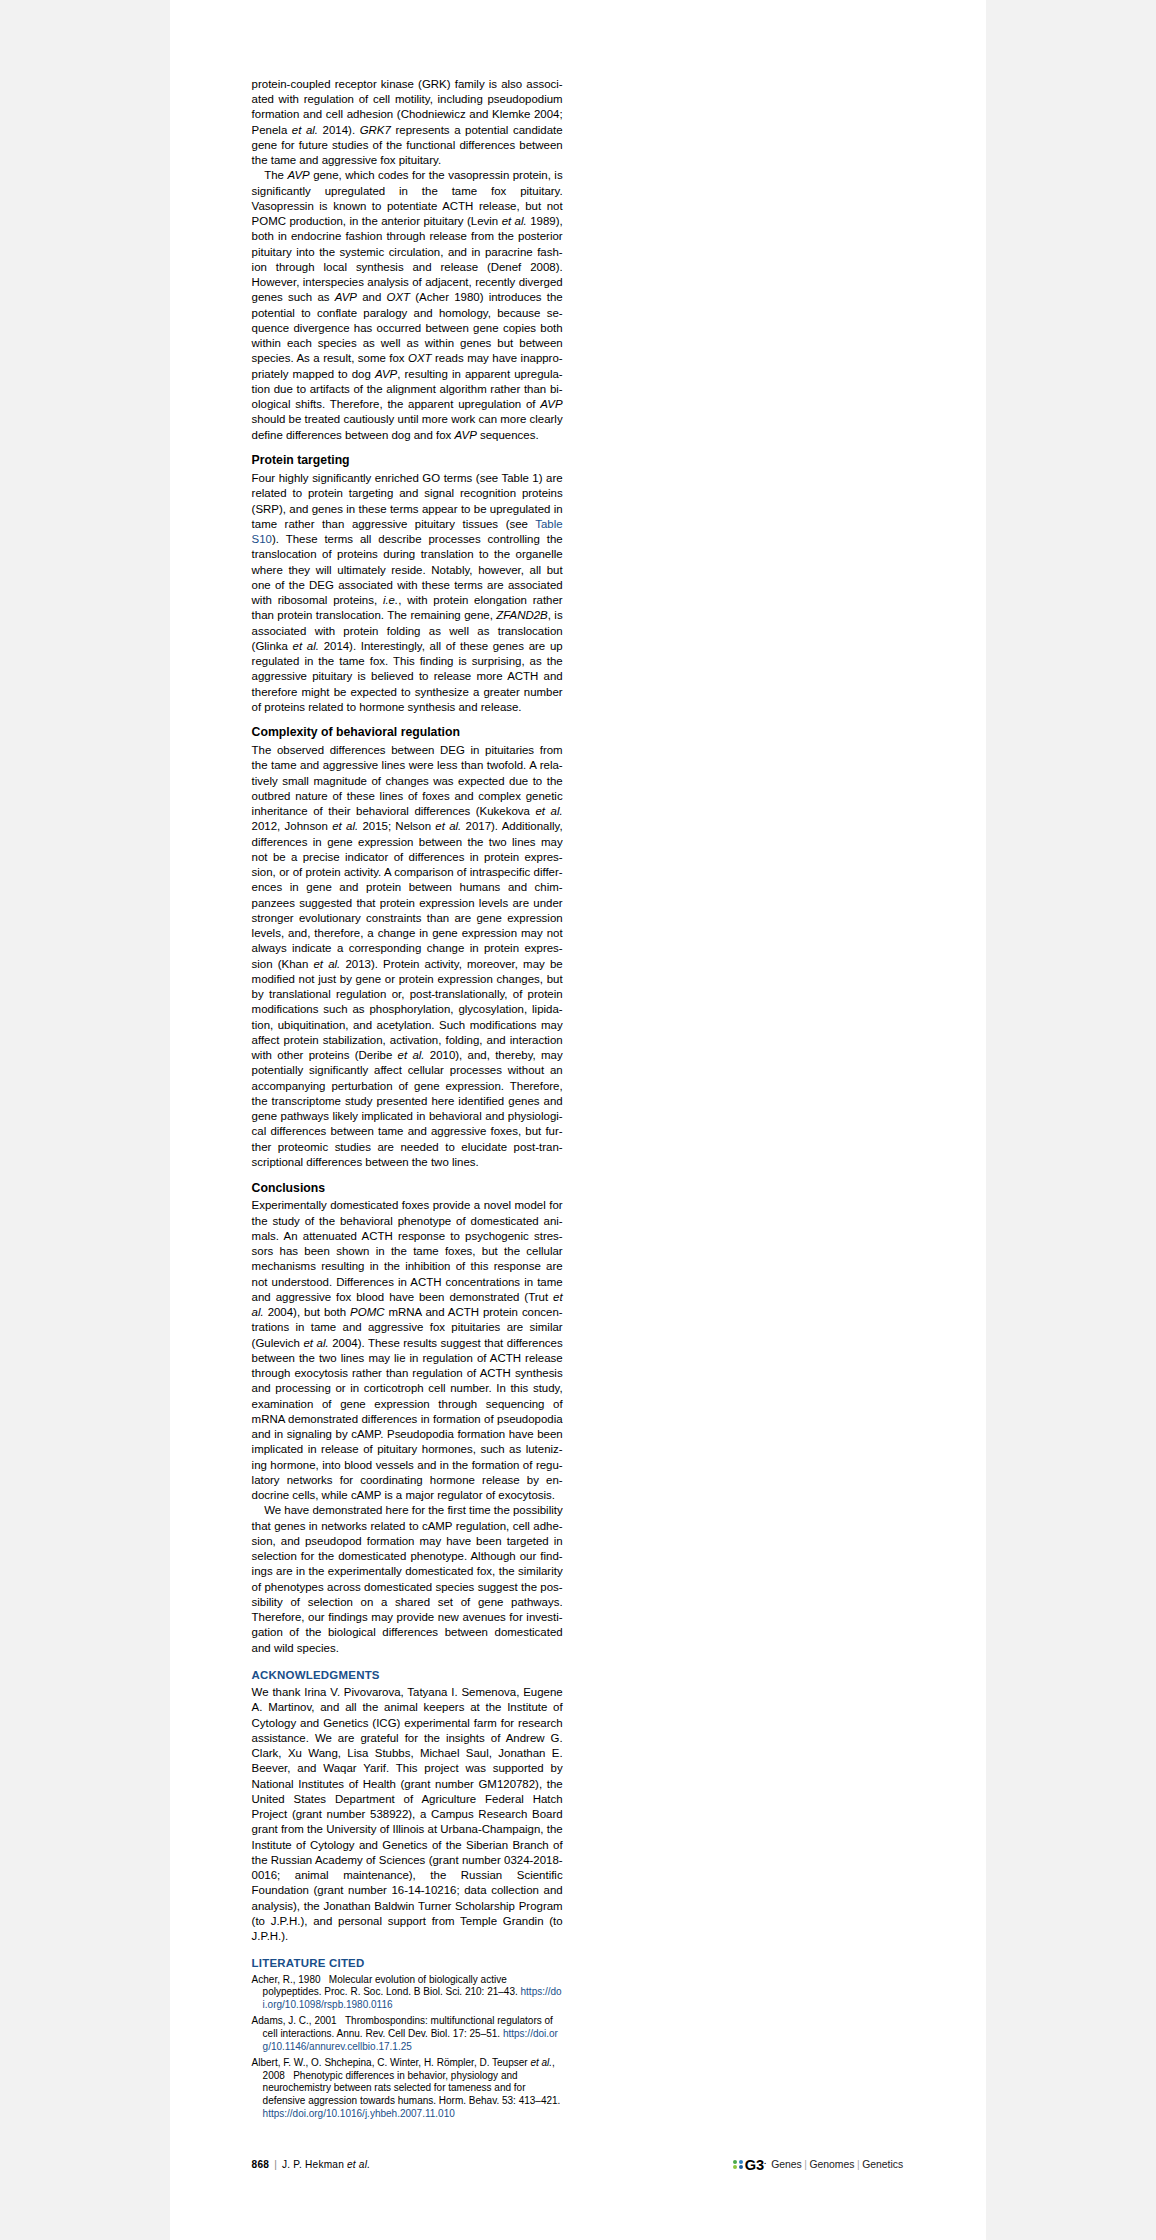protein-coupled receptor kinase (GRK) family is also associated with regulation of cell motility, including pseudopodium formation and cell adhesion (Chodniewicz and Klemke 2004; Penela et al. 2014). GRK7 represents a potential candidate gene for future studies of the functional differences between the tame and aggressive fox pituitary.
The AVP gene, which codes for the vasopressin protein, is significantly upregulated in the tame fox pituitary. Vasopressin is known to potentiate ACTH release, but not POMC production, in the anterior pituitary (Levin et al. 1989), both in endocrine fashion through release from the posterior pituitary into the systemic circulation, and in paracrine fashion through local synthesis and release (Denef 2008). However, interspecies analysis of adjacent, recently diverged genes such as AVP and OXT (Acher 1980) introduces the potential to conflate paralogy and homology, because sequence divergence has occurred between gene copies both within each species as well as within genes but between species. As a result, some fox OXT reads may have inappropriately mapped to dog AVP, resulting in apparent upregulation due to artifacts of the alignment algorithm rather than biological shifts. Therefore, the apparent upregulation of AVP should be treated cautiously until more work can more clearly define differences between dog and fox AVP sequences.
Protein targeting
Four highly significantly enriched GO terms (see Table 1) are related to protein targeting and signal recognition proteins (SRP), and genes in these terms appear to be upregulated in tame rather than aggressive pituitary tissues (see Table S10). These terms all describe processes controlling the translocation of proteins during translation to the organelle where they will ultimately reside. Notably, however, all but one of the DEG associated with these terms are associated with ribosomal proteins, i.e., with protein elongation rather than protein translocation. The remaining gene, ZFAND2B, is associated with protein folding as well as translocation (Glinka et al. 2014). Interestingly, all of these genes are up regulated in the tame fox. This finding is surprising, as the aggressive pituitary is believed to release more ACTH and therefore might be expected to synthesize a greater number of proteins related to hormone synthesis and release.
Complexity of behavioral regulation
The observed differences between DEG in pituitaries from the tame and aggressive lines were less than twofold. A relatively small magnitude of changes was expected due to the outbred nature of these lines of foxes and complex genetic inheritance of their behavioral differences (Kukekova et al. 2012, Johnson et al. 2015; Nelson et al. 2017). Additionally, differences in gene expression between the two lines may not be a precise indicator of differences in protein expression, or of protein activity. A comparison of intraspecific differences in gene and protein between humans and chimpanzees suggested that protein expression levels are under stronger evolutionary constraints than are gene expression levels, and, therefore, a change in gene expression may not always indicate a corresponding change in protein expression (Khan et al. 2013). Protein activity, moreover, may be modified not just by gene or protein expression changes, but by translational regulation or, post-translationally, of protein modifications such as phosphorylation, glycosylation, lipidation, ubiquitination, and acetylation. Such modifications may affect protein stabilization, activation, folding, and interaction with other proteins (Deribe et al. 2010), and, thereby, may potentially significantly affect cellular processes without an accompanying perturbation of gene expression. Therefore, the transcriptome study presented here identified genes and gene pathways likely implicated in behavioral and physiological differences between tame and aggressive foxes, but further proteomic studies are needed to elucidate post-transcriptional differences between the two lines.
Conclusions
Experimentally domesticated foxes provide a novel model for the study of the behavioral phenotype of domesticated animals. An attenuated ACTH response to psychogenic stressors has been shown in the tame foxes, but the cellular mechanisms resulting in the inhibition of this response are not understood. Differences in ACTH concentrations in tame and aggressive fox blood have been demonstrated (Trut et al. 2004), but both POMC mRNA and ACTH protein concentrations in tame and aggressive fox pituitaries are similar (Gulevich et al. 2004). These results suggest that differences between the two lines may lie in regulation of ACTH release through exocytosis rather than regulation of ACTH synthesis and processing or in corticotroph cell number. In this study, examination of gene expression through sequencing of mRNA demonstrated differences in formation of pseudopodia and in signaling by cAMP. Pseudopodia formation have been implicated in release of pituitary hormones, such as lutenizing hormone, into blood vessels and in the formation of regulatory networks for coordinating hormone release by endocrine cells, while cAMP is a major regulator of exocytosis.
We have demonstrated here for the first time the possibility that genes in networks related to cAMP regulation, cell adhesion, and pseudopod formation may have been targeted in selection for the domesticated phenotype. Although our findings are in the experimentally domesticated fox, the similarity of phenotypes across domesticated species suggest the possibility of selection on a shared set of gene pathways. Therefore, our findings may provide new avenues for investigation of the biological differences between domesticated and wild species.
Acknowledgments
We thank Irina V. Pivovarova, Tatyana I. Semenova, Eugene A. Martinov, and all the animal keepers at the Institute of Cytology and Genetics (ICG) experimental farm for research assistance. We are grateful for the insights of Andrew G. Clark, Xu Wang, Lisa Stubbs, Michael Saul, Jonathan E. Beever, and Waqar Yarif. This project was supported by National Institutes of Health (grant number GM120782), the United States Department of Agriculture Federal Hatch Project (grant number 538922), a Campus Research Board grant from the University of Illinois at Urbana-Champaign, the Institute of Cytology and Genetics of the Siberian Branch of the Russian Academy of Sciences (grant number 0324-2018-0016; animal maintenance), the Russian Scientific Foundation (grant number 16-14-10216; data collection and analysis), the Jonathan Baldwin Turner Scholarship Program (to J.P.H.), and personal support from Temple Grandin (to J.P.H.).
Literature Cited
Acher, R., 1980 Molecular evolution of biologically active polypeptides. Proc. R. Soc. Lond. B Biol. Sci. 210: 21–43. https://doi.org/10.1098/rspb.1980.0116
Adams, J. C., 2001 Thrombospondins: multifunctional regulators of cell interactions. Annu. Rev. Cell Dev. Biol. 17: 25–51. https://doi.org/10.1146/annurev.cellbio.17.1.25
Albert, F. W., O. Shchepina, C. Winter, H. Römpler, D. Teupser et al., 2008 Phenotypic differences in behavior, physiology and neurochemistry between rats selected for tameness and for defensive aggression towards humans. Horm. Behav. 53: 413–421. https://doi.org/10.1016/j.yhbeh.2007.11.010
868|J. P. Hekman et al.
G3. Genes|Genomes|Genetics